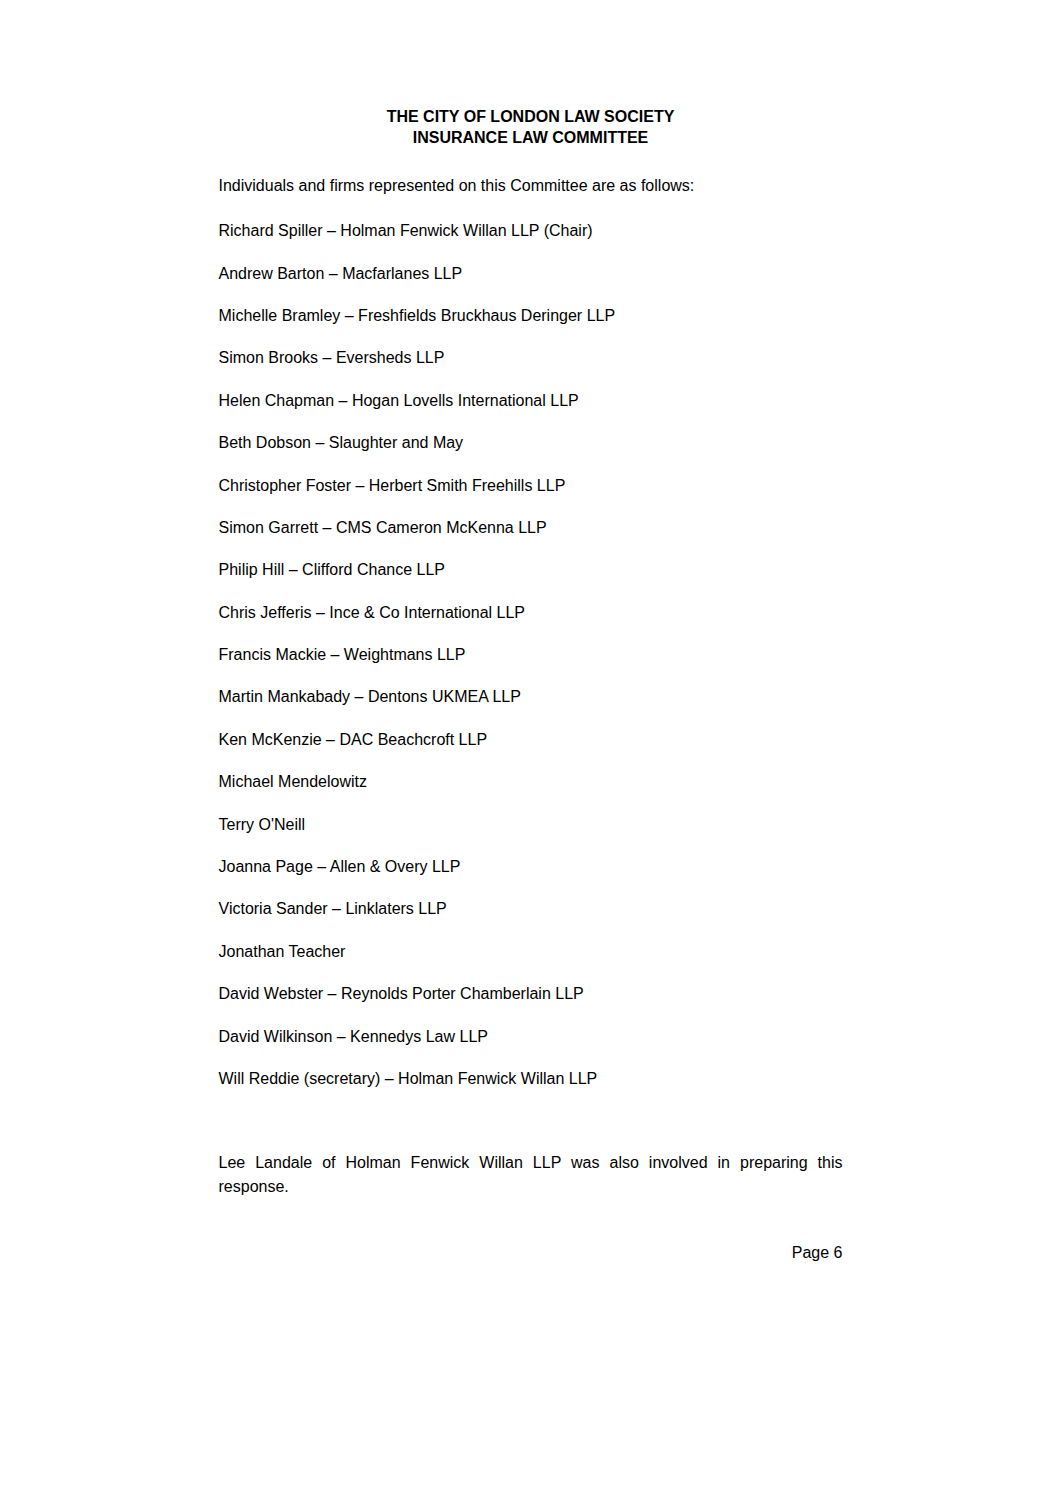THE CITY OF LONDON LAW SOCIETY
INSURANCE LAW COMMITTEE
Individuals and firms represented on this Committee are as follows:
Richard Spiller – Holman Fenwick Willan LLP (Chair)
Andrew Barton – Macfarlanes LLP
Michelle Bramley – Freshfields Bruckhaus Deringer LLP
Simon Brooks – Eversheds LLP
Helen Chapman – Hogan Lovells International LLP
Beth Dobson – Slaughter and May
Christopher Foster – Herbert Smith Freehills LLP
Simon Garrett – CMS Cameron McKenna LLP
Philip Hill – Clifford Chance LLP
Chris Jefferis – Ince & Co International LLP
Francis Mackie – Weightmans LLP
Martin Mankabady – Dentons UKMEA LLP
Ken McKenzie – DAC Beachcroft LLP
Michael Mendelowitz
Terry O'Neill
Joanna Page – Allen & Overy LLP
Victoria Sander – Linklaters LLP
Jonathan Teacher
David Webster – Reynolds Porter Chamberlain LLP
David Wilkinson – Kennedys Law LLP
Will Reddie (secretary) – Holman Fenwick Willan LLP
Lee Landale of Holman Fenwick Willan LLP was also involved in preparing this response.
Page 6